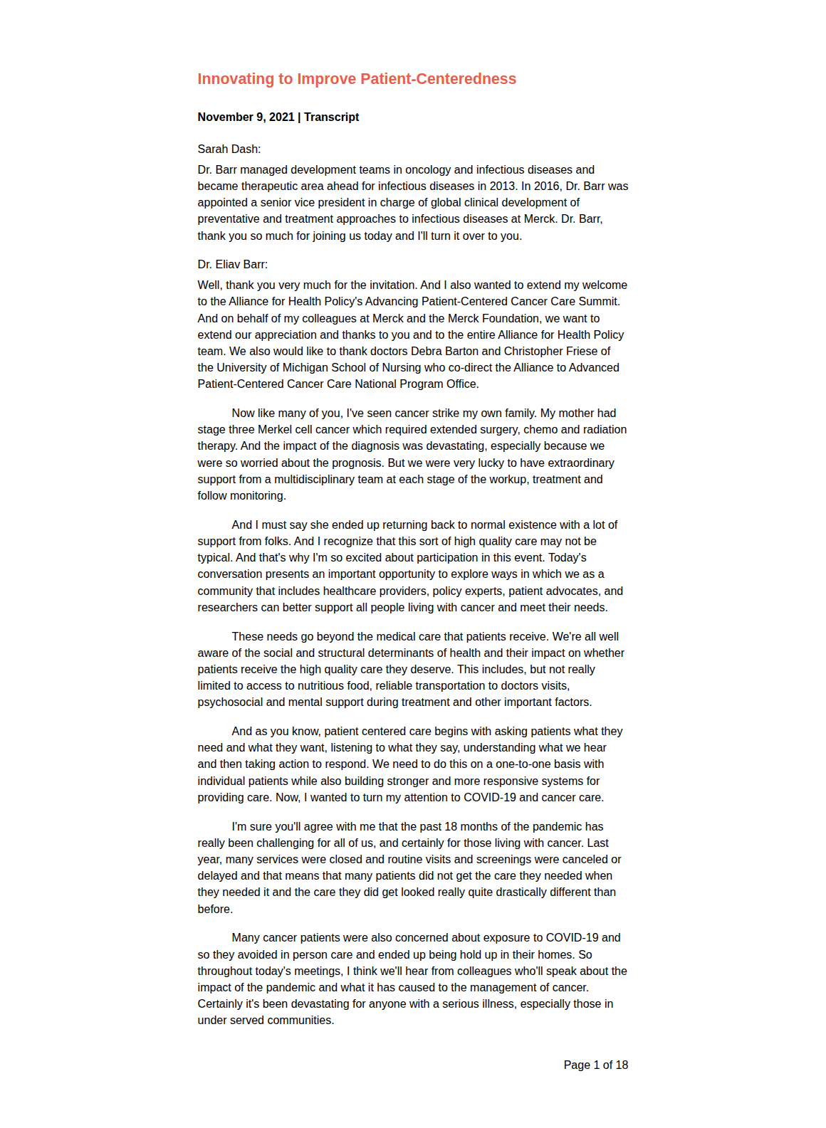Innovating to Improve Patient-Centeredness
November 9, 2021 | Transcript
Sarah Dash:
Dr. Barr managed development teams in oncology and infectious diseases and became therapeutic area ahead for infectious diseases in 2013. In 2016, Dr. Barr was appointed a senior vice president in charge of global clinical development of preventative and treatment approaches to infectious diseases at Merck. Dr. Barr, thank you so much for joining us today and I'll turn it over to you.
Dr. Eliav Barr:
Well, thank you very much for the invitation. And I also wanted to extend my welcome to the Alliance for Health Policy's Advancing Patient-Centered Cancer Care Summit. And on behalf of my colleagues at Merck and the Merck Foundation, we want to extend our appreciation and thanks to you and to the entire Alliance for Health Policy team. We also would like to thank doctors Debra Barton and Christopher Friese of the University of Michigan School of Nursing who co-direct the Alliance to Advanced Patient-Centered Cancer Care National Program Office.
Now like many of you, I've seen cancer strike my own family. My mother had stage three Merkel cell cancer which required extended surgery, chemo and radiation therapy. And the impact of the diagnosis was devastating, especially because we were so worried about the prognosis. But we were very lucky to have extraordinary support from a multidisciplinary team at each stage of the workup, treatment and follow monitoring.
And I must say she ended up returning back to normal existence with a lot of support from folks. And I recognize that this sort of high quality care may not be typical. And that's why I'm so excited about participation in this event. Today's conversation presents an important opportunity to explore ways in which we as a community that includes healthcare providers, policy experts, patient advocates, and researchers can better support all people living with cancer and meet their needs.
These needs go beyond the medical care that patients receive. We're all well aware of the social and structural determinants of health and their impact on whether patients receive the high quality care they deserve. This includes, but not really limited to access to nutritious food, reliable transportation to doctors visits, psychosocial and mental support during treatment and other important factors.
And as you know, patient centered care begins with asking patients what they need and what they want, listening to what they say, understanding what we hear and then taking action to respond. We need to do this on a one-to-one basis with individual patients while also building stronger and more responsive systems for providing care. Now, I wanted to turn my attention to COVID-19 and cancer care.
I'm sure you'll agree with me that the past 18 months of the pandemic has really been challenging for all of us, and certainly for those living with cancer. Last year, many services were closed and routine visits and screenings were canceled or delayed and that means that many patients did not get the care they needed when they needed it and the care they did get looked really quite drastically different than before.
Many cancer patients were also concerned about exposure to COVID-19 and so they avoided in person care and ended up being hold up in their homes. So throughout today's meetings, I think we'll hear from colleagues who'll speak about the impact of the pandemic and what it has caused to the management of cancer. Certainly it's been devastating for anyone with a serious illness, especially those in under served communities.
Page 1 of 18